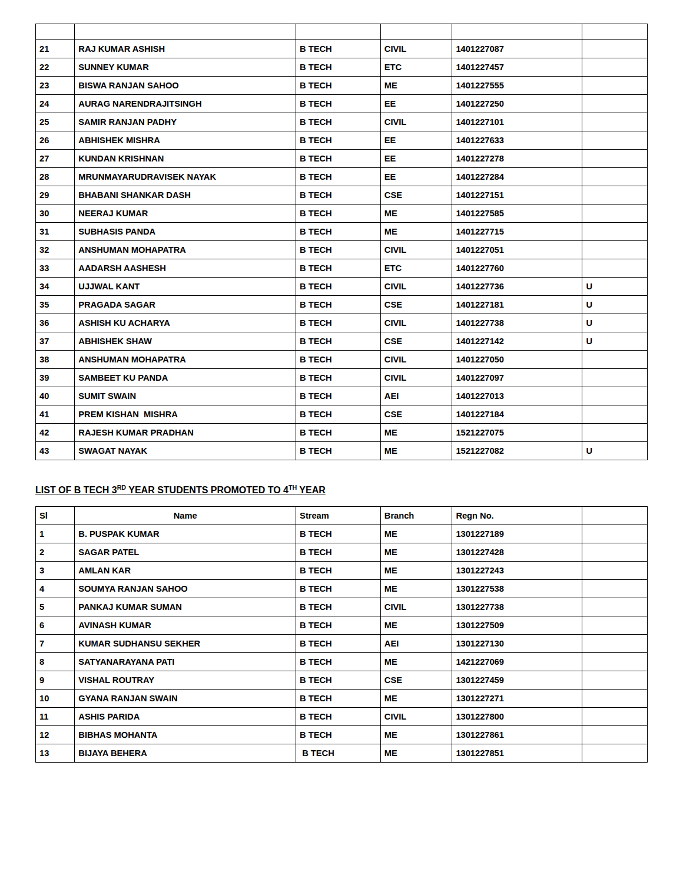| 21 | RAJ KUMAR ASHISH | B TECH | CIVIL | 1401227087 | |
| 22 | SUNNEY KUMAR | B TECH | ETC | 1401227457 | |
| 23 | BISWA RANJAN SAHOO | B TECH | ME | 1401227555 | |
| 24 | AURAG NARENDRAJITSINGH | B TECH | EE | 1401227250 | |
| 25 | SAMIR RANJAN PADHY | B TECH | CIVIL | 1401227101 | |
| 26 | ABHISHEK MISHRA | B TECH | EE | 1401227633 | |
| 27 | KUNDAN KRISHNAN | B TECH | EE | 1401227278 | |
| 28 | MRUNMAYARUDRAVISEK NAYAK | B TECH | EE | 1401227284 | |
| 29 | BHABANI SHANKAR DASH | B TECH | CSE | 1401227151 | |
| 30 | NEERAJ KUMAR | B TECH | ME | 1401227585 | |
| 31 | SUBHASIS PANDA | B TECH | ME | 1401227715 | |
| 32 | ANSHUMAN MOHAPATRA | B TECH | CIVIL | 1401227051 | |
| 33 | AADARSH AASHESH | B TECH | ETC | 1401227760 | |
| 34 | UJJWAL KANT | B TECH | CIVIL | 1401227736 | U |
| 35 | PRAGADA SAGAR | B TECH | CSE | 1401227181 | U |
| 36 | ASHISH KU ACHARYA | B TECH | CIVIL | 1401227738 | U |
| 37 | ABHISHEK SHAW | B TECH | CSE | 1401227142 | U |
| 38 | ANSHUMAN MOHAPATRA | B TECH | CIVIL | 1401227050 | |
| 39 | SAMBEET KU PANDA | B TECH | CIVIL | 1401227097 | |
| 40 | SUMIT SWAIN | B TECH | AEI | 1401227013 | |
| 41 | PREM KISHAN MISHRA | B TECH | CSE | 1401227184 | |
| 42 | RAJESH KUMAR PRADHAN | B TECH | ME | 1521227075 | |
| 43 | SWAGAT NAYAK | B TECH | ME | 1521227082 | U |
LIST OF B TECH 3RD YEAR STUDENTS PROMOTED TO 4TH YEAR
| Sl | Name | Stream | Branch | Regn No. | |
| --- | --- | --- | --- | --- | --- |
| 1 | B. PUSPAK KUMAR | B TECH | ME | 1301227189 | |
| 2 | SAGAR PATEL | B TECH | ME | 1301227428 | |
| 3 | AMLAN KAR | B TECH | ME | 1301227243 | |
| 4 | SOUMYA RANJAN SAHOO | B TECH | ME | 1301227538 | |
| 5 | PANKAJ KUMAR SUMAN | B TECH | CIVIL | 1301227738 | |
| 6 | AVINASH KUMAR | B TECH | ME | 1301227509 | |
| 7 | KUMAR SUDHANSU SEKHER | B TECH | AEI | 1301227130 | |
| 8 | SATYANARAYANA PATI | B TECH | ME | 1421227069 | |
| 9 | VISHAL ROUTRAY | B TECH | CSE | 1301227459 | |
| 10 | GYANA RANJAN SWAIN | B TECH | ME | 1301227271 | |
| 11 | ASHIS PARIDA | B TECH | CIVIL | 1301227800 | |
| 12 | BIBHAS MOHANTA | B TECH | ME | 1301227861 | |
| 13 | BIJAYA BEHERA | B TECH | ME | 1301227851 | |